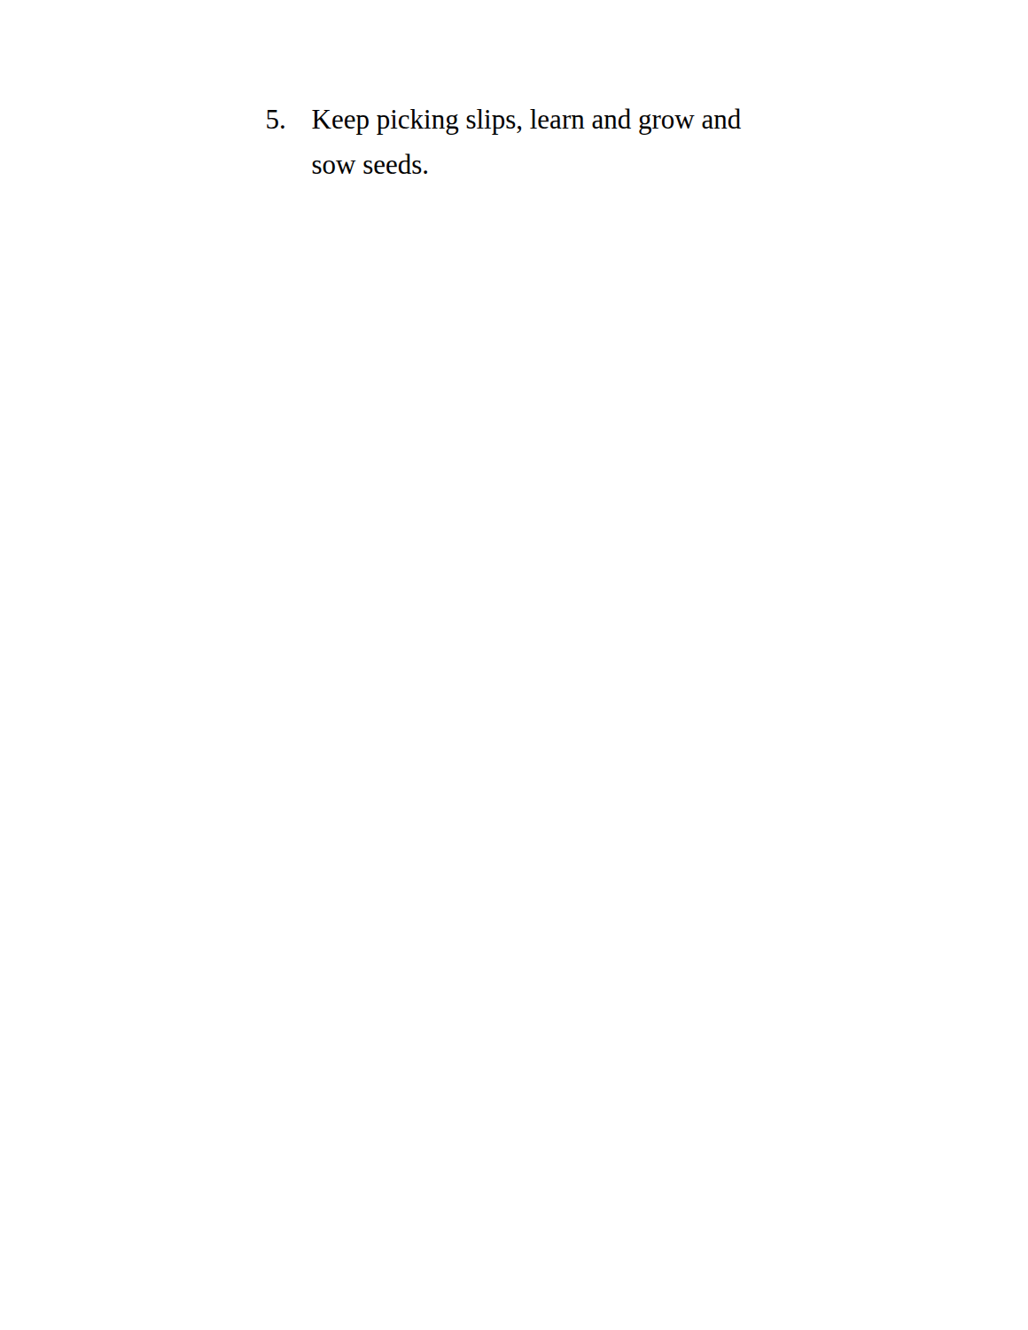Keep picking slips, learn and grow and sow seeds.